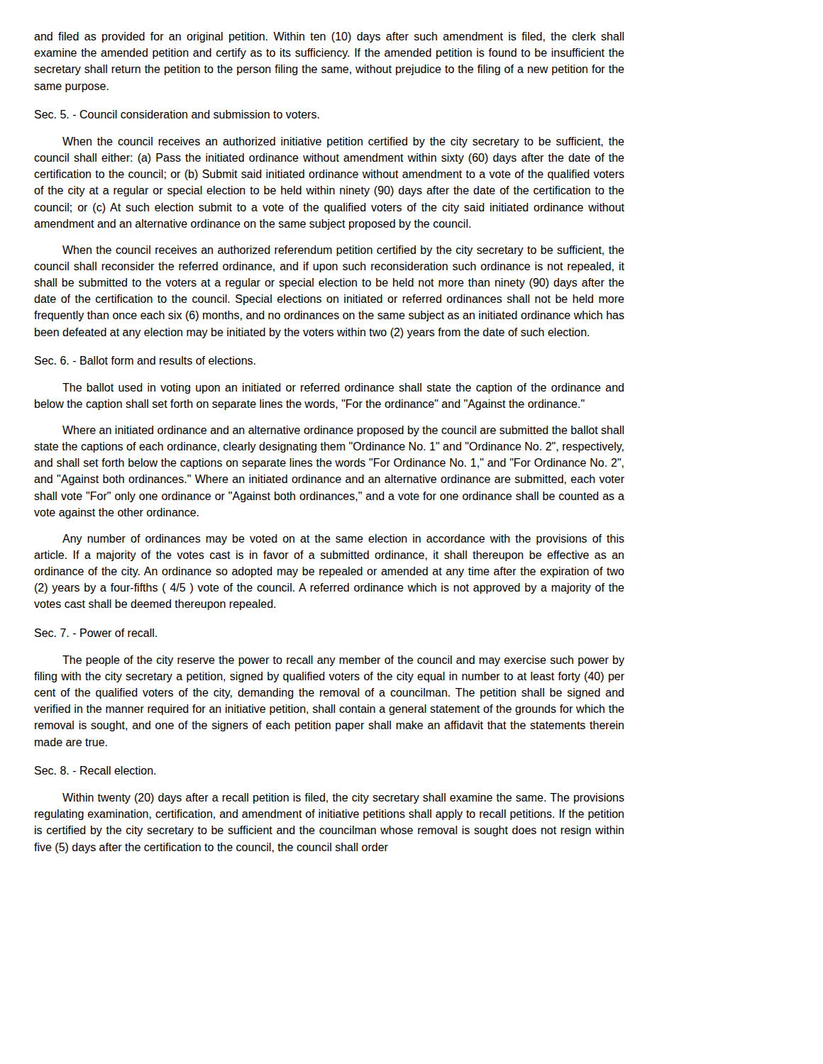and filed as provided for an original petition. Within ten (10) days after such amendment is filed, the clerk shall examine the amended petition and certify as to its sufficiency. If the amended petition is found to be insufficient the secretary shall return the petition to the person filing the same, without prejudice to the filing of a new petition for the same purpose.
Sec. 5. - Council consideration and submission to voters.
When the council receives an authorized initiative petition certified by the city secretary to be sufficient, the council shall either: (a) Pass the initiated ordinance without amendment within sixty (60) days after the date of the certification to the council; or (b) Submit said initiated ordinance without amendment to a vote of the qualified voters of the city at a regular or special election to be held within ninety (90) days after the date of the certification to the council; or (c) At such election submit to a vote of the qualified voters of the city said initiated ordinance without amendment and an alternative ordinance on the same subject proposed by the council.
When the council receives an authorized referendum petition certified by the city secretary to be sufficient, the council shall reconsider the referred ordinance, and if upon such reconsideration such ordinance is not repealed, it shall be submitted to the voters at a regular or special election to be held not more than ninety (90) days after the date of the certification to the council. Special elections on initiated or referred ordinances shall not be held more frequently than once each six (6) months, and no ordinances on the same subject as an initiated ordinance which has been defeated at any election may be initiated by the voters within two (2) years from the date of such election.
Sec. 6. - Ballot form and results of elections.
The ballot used in voting upon an initiated or referred ordinance shall state the caption of the ordinance and below the caption shall set forth on separate lines the words, "For the ordinance" and "Against the ordinance."
Where an initiated ordinance and an alternative ordinance proposed by the council are submitted the ballot shall state the captions of each ordinance, clearly designating them "Ordinance No. 1" and "Ordinance No. 2", respectively, and shall set forth below the captions on separate lines the words "For Ordinance No. 1," and "For Ordinance No. 2", and "Against both ordinances." Where an initiated ordinance and an alternative ordinance are submitted, each voter shall vote "For" only one ordinance or "Against both ordinances," and a vote for one ordinance shall be counted as a vote against the other ordinance.
Any number of ordinances may be voted on at the same election in accordance with the provisions of this article. If a majority of the votes cast is in favor of a submitted ordinance, it shall thereupon be effective as an ordinance of the city. An ordinance so adopted may be repealed or amended at any time after the expiration of two (2) years by a four-fifths ( 4/5 ) vote of the council. A referred ordinance which is not approved by a majority of the votes cast shall be deemed thereupon repealed.
Sec. 7. - Power of recall.
The people of the city reserve the power to recall any member of the council and may exercise such power by filing with the city secretary a petition, signed by qualified voters of the city equal in number to at least forty (40) per cent of the qualified voters of the city, demanding the removal of a councilman. The petition shall be signed and verified in the manner required for an initiative petition, shall contain a general statement of the grounds for which the removal is sought, and one of the signers of each petition paper shall make an affidavit that the statements therein made are true.
Sec. 8. - Recall election.
Within twenty (20) days after a recall petition is filed, the city secretary shall examine the same. The provisions regulating examination, certification, and amendment of initiative petitions shall apply to recall petitions. If the petition is certified by the city secretary to be sufficient and the councilman whose removal is sought does not resign within five (5) days after the certification to the council, the council shall order